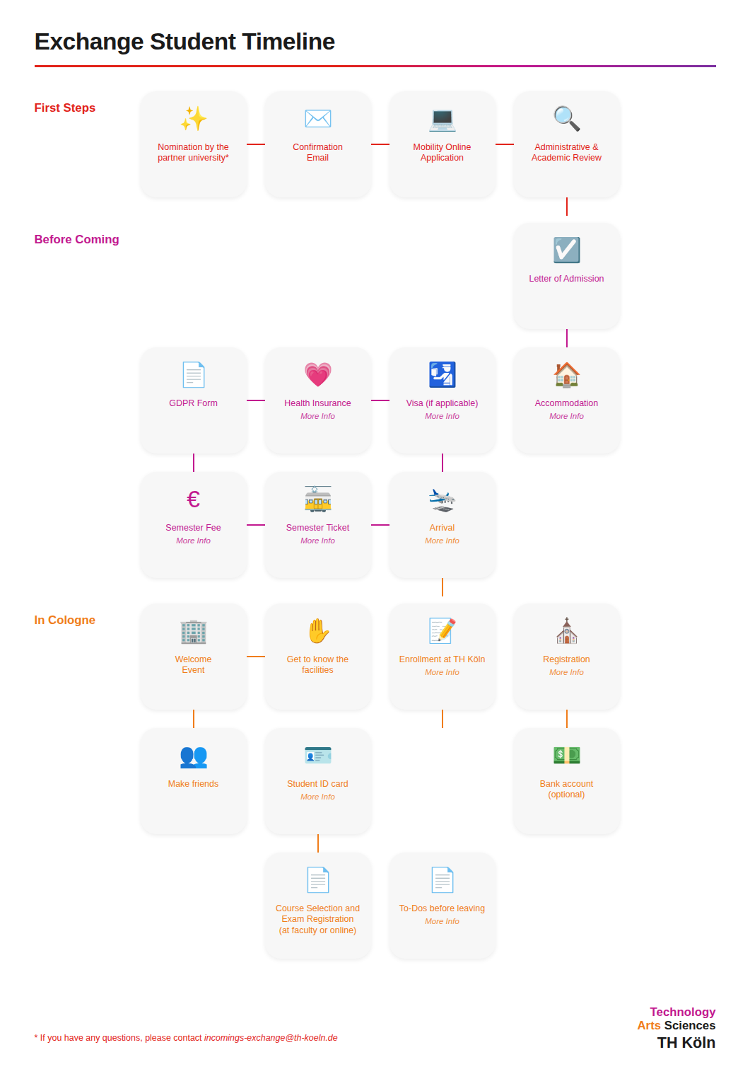Exchange Student Timeline
First Steps
✨ Nomination by the
partner university*
✉️ Confirmation
Email
💻 Mobility Online
Application
🔍 Administrative &
Academic Review
Before Coming
☑️ Letter of Admission
📄 GDPR Form
💗 Health Insurance More Info
🛂 Visa (if applicable) More Info
🏠 Accommodation More Info
€ Semester Fee More Info
🚋 Semester Ticket More Info
🛬 Arrival More Info
In Cologne
🏢 Welcome
Event
✋ Get to know the
facilities
📝 Enrollment at TH Köln More Info
⛪ Registration More Info
👥 Make friends
🪪 Student ID card More Info
💵 Bank account
(optional)
📄 Course Selection and
Exam Registration
(at faculty or online)
📄 To-Dos before leaving More Info
* If you have any questions, please contact incomings-exchange@th-koeln.de
Technology
Arts Sciences
TH Köln